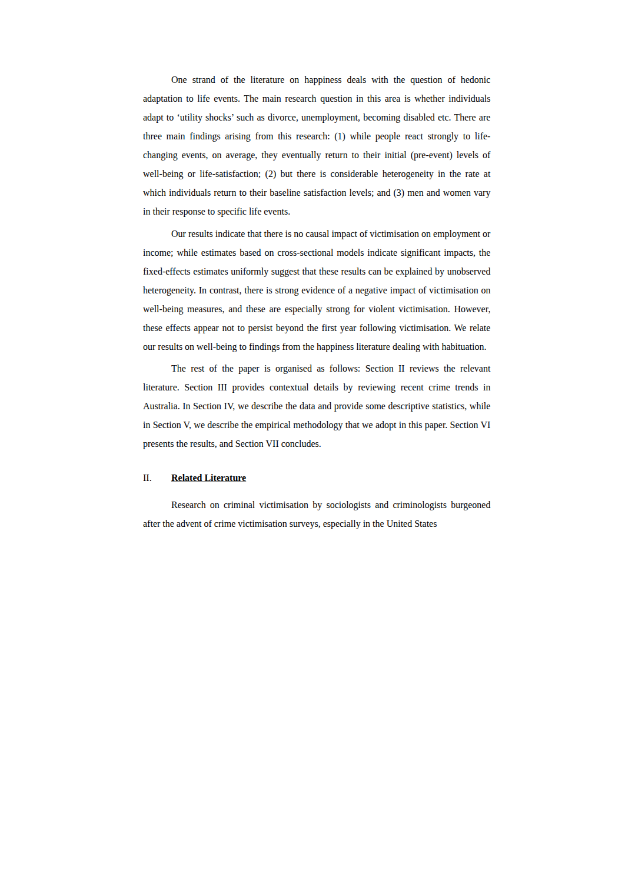One strand of the literature on happiness deals with the question of hedonic adaptation to life events. The main research question in this area is whether individuals adapt to ‘utility shocks’ such as divorce, unemployment, becoming disabled etc. There are three main findings arising from this research: (1) while people react strongly to life-changing events, on average, they eventually return to their initial (pre-event) levels of well-being or life-satisfaction; (2) but there is considerable heterogeneity in the rate at which individuals return to their baseline satisfaction levels; and (3) men and women vary in their response to specific life events.
Our results indicate that there is no causal impact of victimisation on employment or income; while estimates based on cross-sectional models indicate significant impacts, the fixed-effects estimates uniformly suggest that these results can be explained by unobserved heterogeneity. In contrast, there is strong evidence of a negative impact of victimisation on well-being measures, and these are especially strong for violent victimisation. However, these effects appear not to persist beyond the first year following victimisation. We relate our results on well-being to findings from the happiness literature dealing with habituation.
The rest of the paper is organised as follows: Section II reviews the relevant literature. Section III provides contextual details by reviewing recent crime trends in Australia. In Section IV, we describe the data and provide some descriptive statistics, while in Section V, we describe the empirical methodology that we adopt in this paper. Section VI presents the results, and Section VII concludes.
II. Related Literature
Research on criminal victimisation by sociologists and criminologists burgeoned after the advent of crime victimisation surveys, especially in the United States